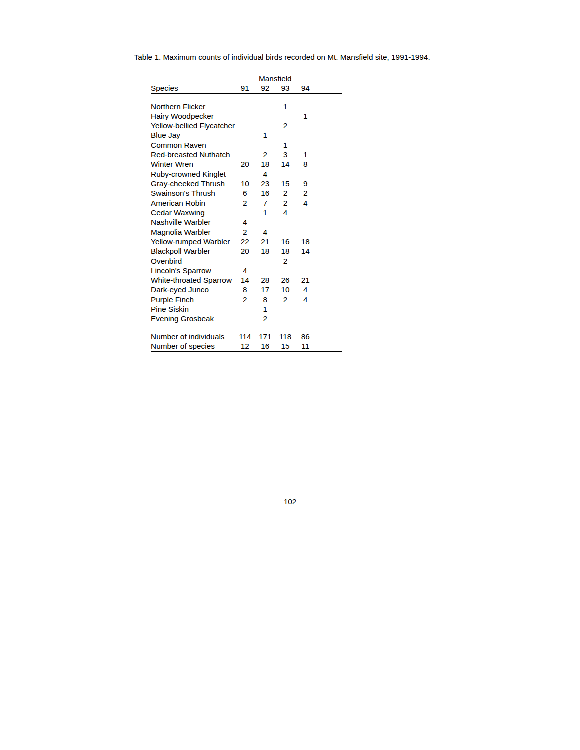Table 1. Maximum counts of individual birds recorded on Mt. Mansfield site, 1991-1994.
| | Mansfield | |
| --- | --- | --- |
| Species | 91 | 92 | 93 | 94 | |
| Northern Flicker | | | 1 | | |
| Hairy Woodpecker | | | | 1 | |
| Yellow-bellied Flycatcher | | | 2 | | |
| Blue Jay | | 1 | | | |
| Common Raven | | | 1 | | |
| Red-breasted Nuthatch | | 2 | 3 | 1 | |
| Winter Wren | 20 | 18 | 14 | 8 | |
| Ruby-crowned Kinglet | | 4 | | | |
| Gray-cheeked Thrush | 10 | 23 | 15 | 9 | |
| Swainson's Thrush | 6 | 16 | 2 | 2 | |
| American Robin | 2 | 7 | 2 | 4 | |
| Cedar Waxwing | | 1 | 4 | | |
| Nashville Warbler | 4 | | | | |
| Magnolia Warbler | 2 | 4 | | | |
| Yellow-rumped Warbler | 22 | 21 | 16 | 18 | |
| Blackpoll Warbler | 20 | 18 | 18 | 14 | |
| Ovenbird | | | 2 | | |
| Lincoln's Sparrow | 4 | | | | |
| White-throated Sparrow | 14 | 28 | 26 | 21 | |
| Dark-eyed Junco | 8 | 17 | 10 | 4 | |
| Purple Finch | 2 | 8 | 2 | 4 | |
| Pine Siskin | | 1 | | | |
| Evening Grosbeak | | 2 | | | |
| Number of individuals | 114 | 171 | 118 | 86 | |
| Number of species | 12 | 16 | 15 | 11 | |
102